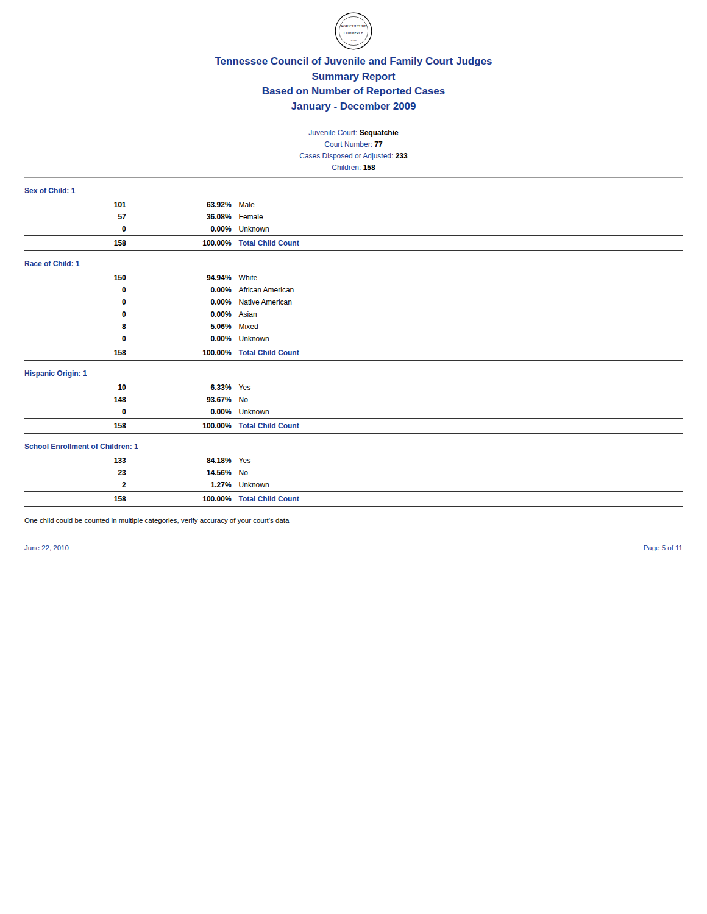Tennessee Council of Juvenile and Family Court Judges
Summary Report
Based on Number of Reported Cases
January - December 2009
Juvenile Court: Sequatchie
Court Number: 77
Cases Disposed or Adjusted: 233
Children: 158
Sex of Child: 1
| 101 | 63.92% | Male |
| 57 | 36.08% | Female |
| 0 | 0.00% | Unknown |
| 158 | 100.00% | Total Child Count |
Race of Child: 1
| 150 | 94.94% | White |
| 0 | 0.00% | African American |
| 0 | 0.00% | Native American |
| 0 | 0.00% | Asian |
| 8 | 5.06% | Mixed |
| 0 | 0.00% | Unknown |
| 158 | 100.00% | Total Child Count |
Hispanic Origin: 1
| 10 | 6.33% | Yes |
| 148 | 93.67% | No |
| 0 | 0.00% | Unknown |
| 158 | 100.00% | Total Child Count |
School Enrollment of Children: 1
| 133 | 84.18% | Yes |
| 23 | 14.56% | No |
| 2 | 1.27% | Unknown |
| 158 | 100.00% | Total Child Count |
One child could be counted in multiple categories, verify accuracy of your court's data
June 22, 2010
Page 5 of 11